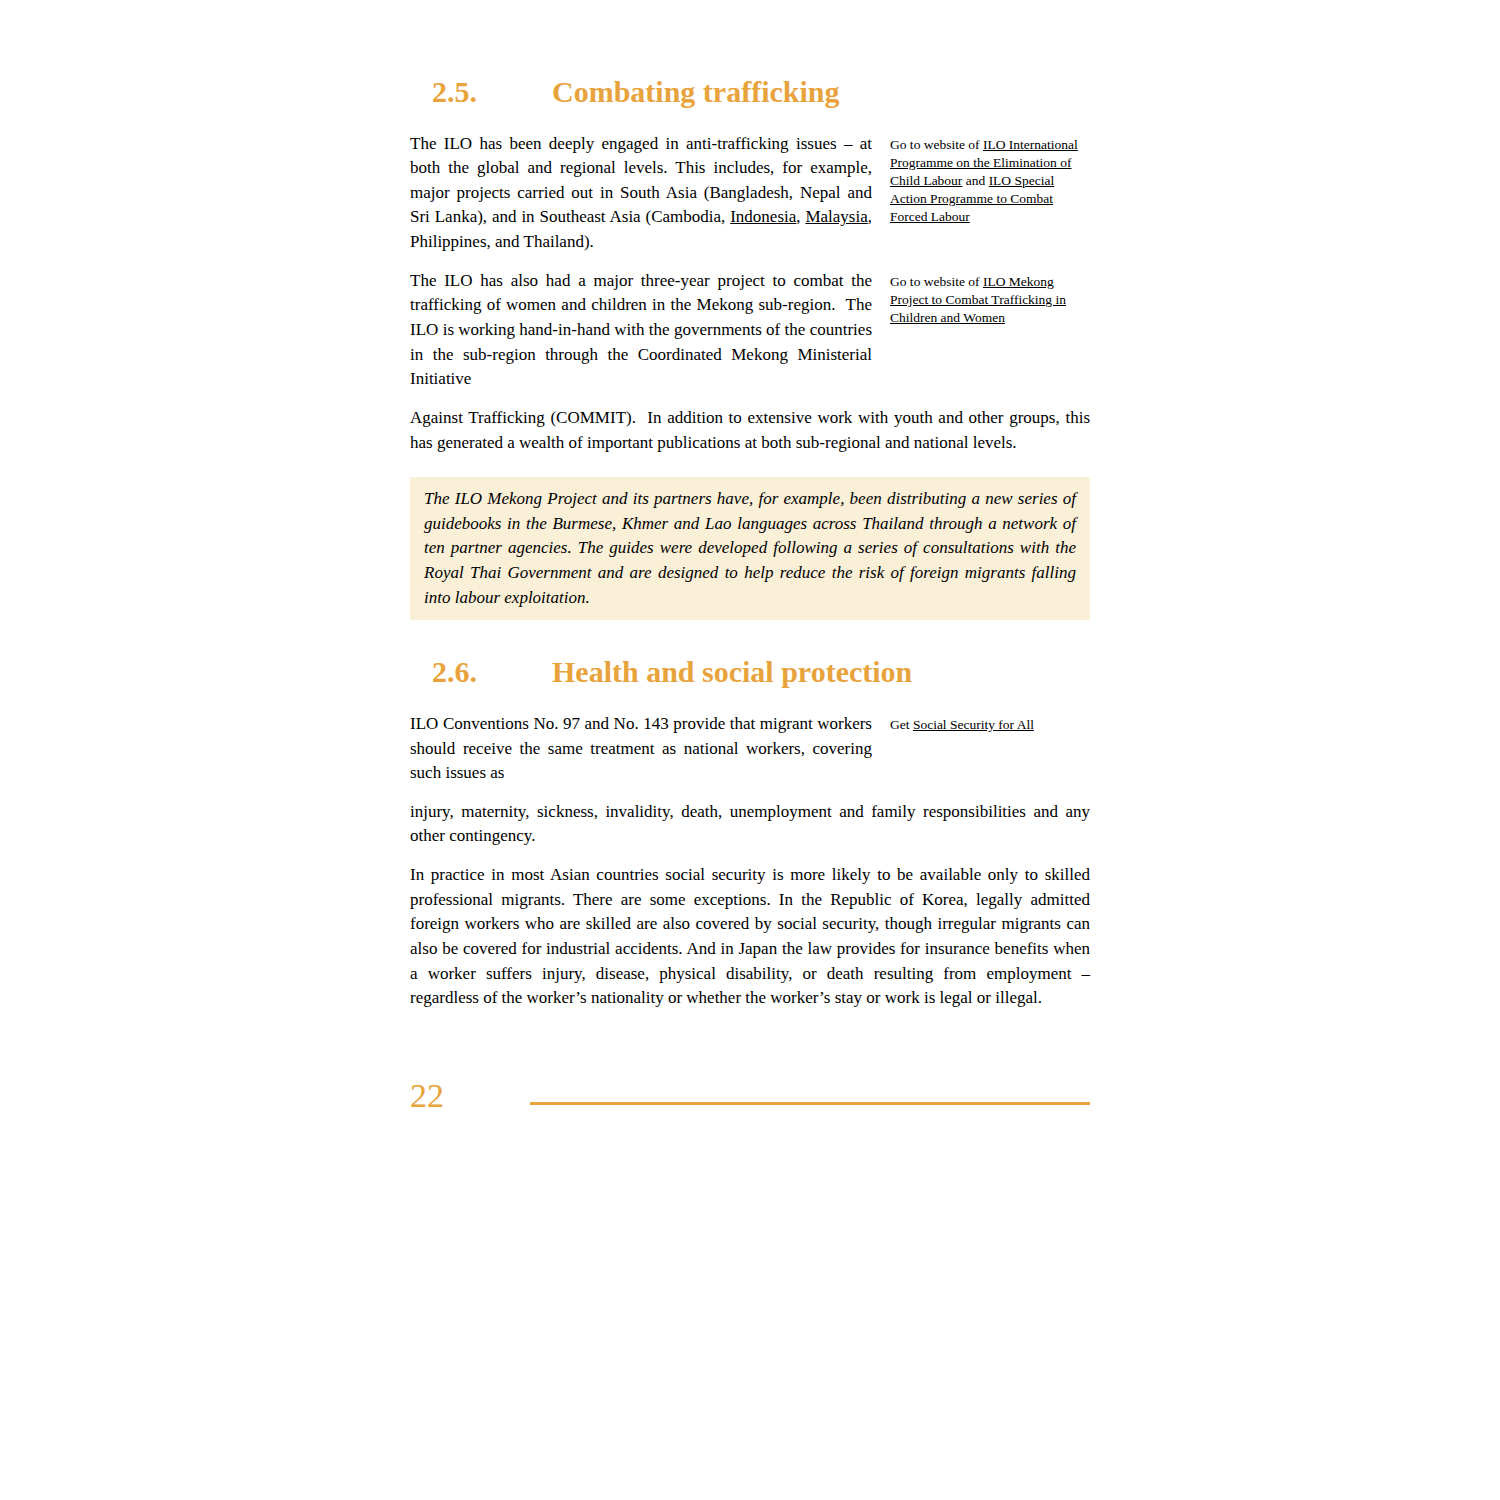2.5. Combating trafficking
The ILO has been deeply engaged in anti-trafficking issues – at both the global and regional levels. This includes, for example, major projects carried out in South Asia (Bangladesh, Nepal and Sri Lanka), and in Southeast Asia (Cambodia, Indonesia, Malaysia, Philippines, and Thailand).
Go to website of ILO International Programme on the Elimination of Child Labour and ILO Special Action Programme to Combat Forced Labour
The ILO has also had a major three-year project to combat the trafficking of women and children in the Mekong sub-region. The ILO is working hand-in-hand with the governments of the countries in the sub-region through the Coordinated Mekong Ministerial Initiative
Go to website of ILO Mekong Project to Combat Trafficking in Children and Women
Against Trafficking (COMMIT). In addition to extensive work with youth and other groups, this has generated a wealth of important publications at both sub-regional and national levels.
The ILO Mekong Project and its partners have, for example, been distributing a new series of guidebooks in the Burmese, Khmer and Lao languages across Thailand through a network of ten partner agencies. The guides were developed following a series of consultations with the Royal Thai Government and are designed to help reduce the risk of foreign migrants falling into labour exploitation.
2.6. Health and social protection
ILO Conventions No. 97 and No. 143 provide that migrant workers should receive the same treatment as national workers, covering such issues as
Get Social Security for All
injury, maternity, sickness, invalidity, death, unemployment and family responsibilities and any other contingency.
In practice in most Asian countries social security is more likely to be available only to skilled professional migrants. There are some exceptions. In the Republic of Korea, legally admitted foreign workers who are skilled are also covered by social security, though irregular migrants can also be covered for industrial accidents. And in Japan the law provides for insurance benefits when a worker suffers injury, disease, physical disability, or death resulting from employment – regardless of the worker’s nationality or whether the worker’s stay or work is legal or illegal.
22